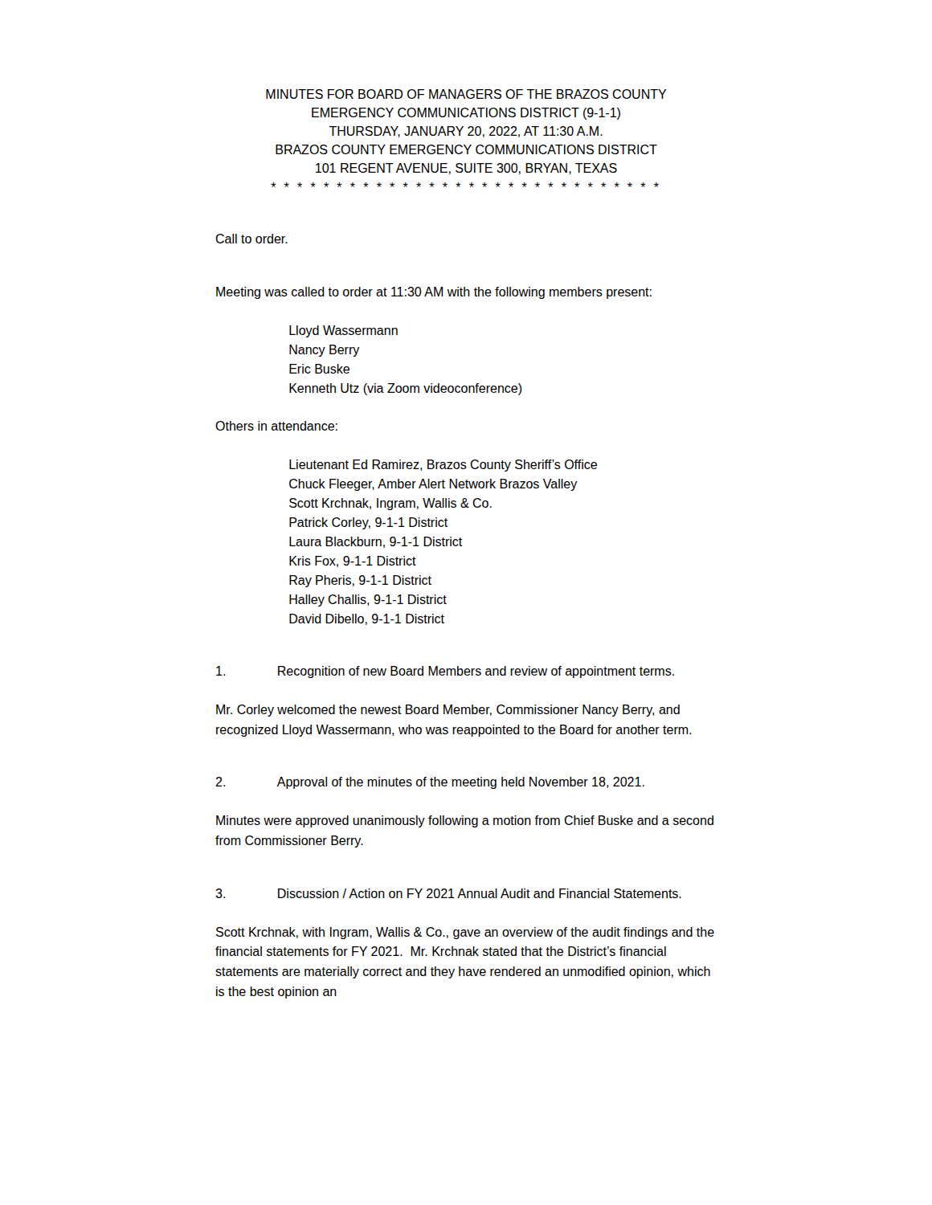MINUTES FOR BOARD OF MANAGERS OF THE BRAZOS COUNTY
EMERGENCY COMMUNICATIONS DISTRICT (9-1-1)
THURSDAY, JANUARY 20, 2022, AT 11:30 A.M.
BRAZOS COUNTY EMERGENCY COMMUNICATIONS DISTRICT
101 REGENT AVENUE, SUITE 300, BRYAN, TEXAS
* * * * * * * * * * * * * * * * * * * * * * * * * * * * * *
Call to order.
Meeting was called to order at 11:30 AM with the following members present:
Lloyd Wassermann
Nancy Berry
Eric Buske
Kenneth Utz (via Zoom videoconference)
Others in attendance:
Lieutenant Ed Ramirez, Brazos County Sheriff’s Office
Chuck Fleeger, Amber Alert Network Brazos Valley
Scott Krchnak, Ingram, Wallis & Co.
Patrick Corley, 9-1-1 District
Laura Blackburn, 9-1-1 District
Kris Fox, 9-1-1 District
Ray Pheris, 9-1-1 District
Halley Challis, 9-1-1 District
David Dibello, 9-1-1 District
1.
Recognition of new Board Members and review of appointment terms.
Mr. Corley welcomed the newest Board Member, Commissioner Nancy Berry, and recognized Lloyd Wassermann, who was reappointed to the Board for another term.
2.
Approval of the minutes of the meeting held November 18, 2021.
Minutes were approved unanimously following a motion from Chief Buske and a second from Commissioner Berry.
3.
Discussion / Action on FY 2021 Annual Audit and Financial Statements.
Scott Krchnak, with Ingram, Wallis & Co., gave an overview of the audit findings and the financial statements for FY 2021. Mr. Krchnak stated that the District’s financial statements are materially correct and they have rendered an unmodified opinion, which is the best opinion an